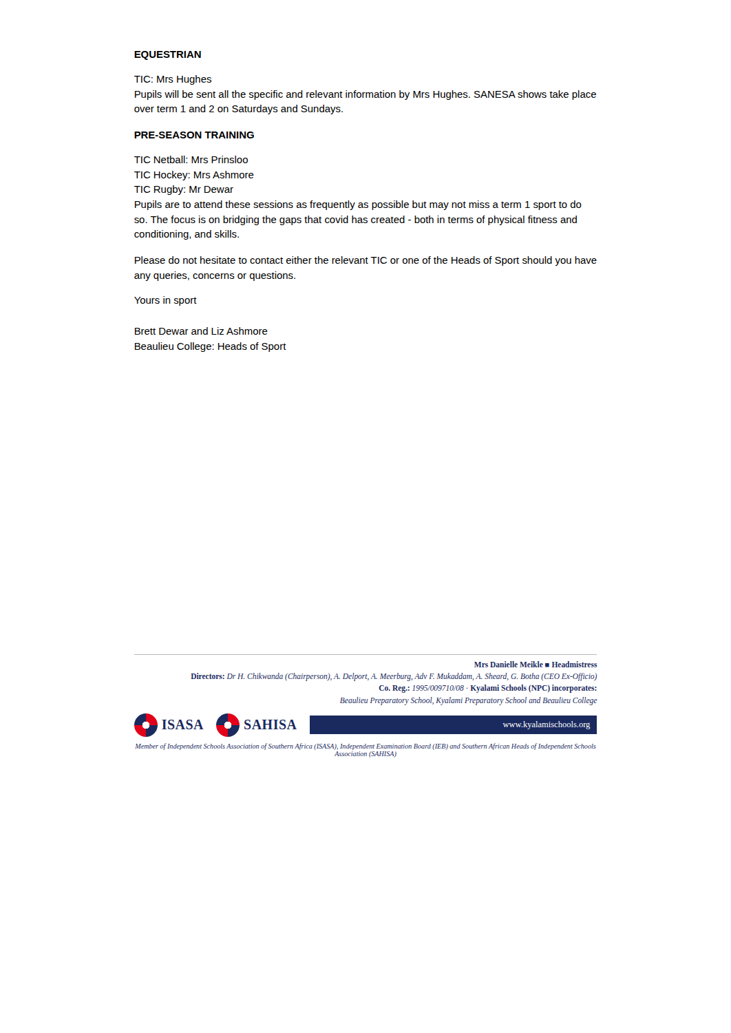EQUESTRIAN
TIC: Mrs Hughes
Pupils will be sent all the specific and relevant information by Mrs Hughes. SANESA shows take place over term 1 and 2 on Saturdays and Sundays.
PRE-SEASON TRAINING
TIC Netball: Mrs Prinsloo
TIC Hockey: Mrs Ashmore
TIC Rugby: Mr Dewar
Pupils are to attend these sessions as frequently as possible but may not miss a term 1 sport to do so. The focus is on bridging the gaps that covid has created - both in terms of physical fitness and conditioning, and skills.
Please do not hesitate to contact either the relevant TIC or one of the Heads of Sport should you have any queries, concerns or questions.
Yours in sport
Brett Dewar and Liz Ashmore
Beaulieu College: Heads of Sport
Mrs Danielle Meikle ■ Headmistress
Directors: Dr H. Chikwanda (Chairperson), A. Delport, A. Meerburg, Adv F. Mukaddam, A. Sheard, G. Botha (CEO Ex-Officio)
Co. Reg.: 1995/009710/08 · Kyalami Schools (NPC) incorporates:
Beaulieu Preparatory School, Kyalami Preparatory School and Beaulieu College
ISASA
SAHISA
www.kyalamischools.org
Member of Independent Schools Association of Southern Africa (ISASA), Independent Examination Board (IEB) and Southern African Heads of Independent Schools Association (SAHISA)